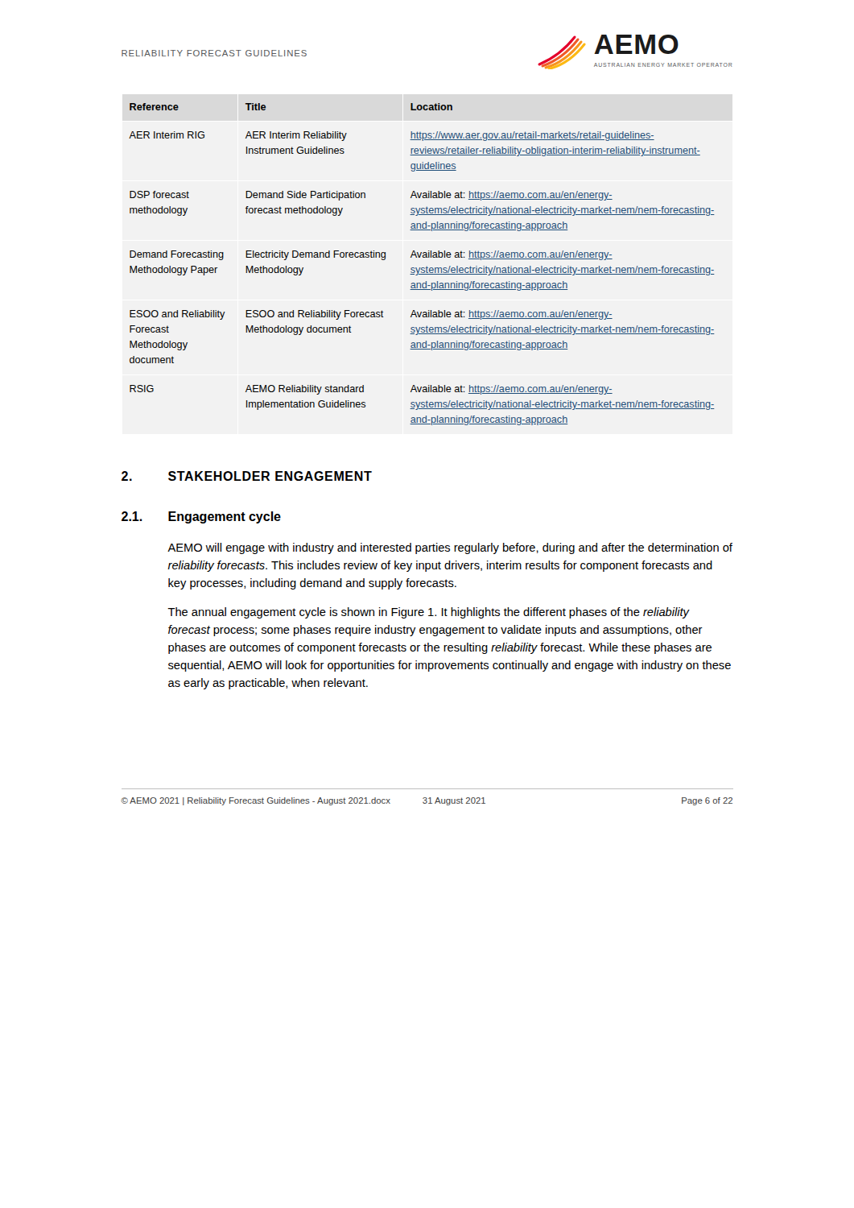Reliability Forecast Guidelines
AEMO
Australian Energy Market Operator
| Reference | Title | Location |
| --- | --- | --- |
| AER Interim RIG | AER Interim Reliability Instrument Guidelines | https://www.aer.gov.au/retail-markets/retail-guidelines-reviews/retailer-reliability-obligation-interim-reliability-instrument-guidelines |
| DSP forecast methodology | Demand Side Participation forecast methodology | Available at: https://aemo.com.au/en/energy-systems/electricity/national-electricity-market-nem/nem-forecasting-and-planning/forecasting-approach |
| Demand Forecasting Methodology Paper | Electricity Demand Forecasting Methodology | Available at: https://aemo.com.au/en/energy-systems/electricity/national-electricity-market-nem/nem-forecasting-and-planning/forecasting-approach |
| ESOO and Reliability Forecast Methodology document | ESOO and Reliability Forecast Methodology document | Available at: https://aemo.com.au/en/energy-systems/electricity/national-electricity-market-nem/nem-forecasting-and-planning/forecasting-approach |
| RSIG | AEMO Reliability standard Implementation Guidelines | Available at: https://aemo.com.au/en/energy-systems/electricity/national-electricity-market-nem/nem-forecasting-and-planning/forecasting-approach |
2. Stakeholder Engagement
2.1. Engagement cycle
AEMO will engage with industry and interested parties regularly before, during and after the determination of reliability forecasts. This includes review of key input drivers, interim results for component forecasts and key processes, including demand and supply forecasts.
The annual engagement cycle is shown in Figure 1. It highlights the different phases of the reliability forecast process; some phases require industry engagement to validate inputs and assumptions, other phases are outcomes of component forecasts or the resulting reliability forecast. While these phases are sequential, AEMO will look for opportunities for improvements continually and engage with industry on these as early as practicable, when relevant.
© AEMO 2021 | Reliability Forecast Guidelines - August 2021.docx
31 August 2021
Page 6 of 22